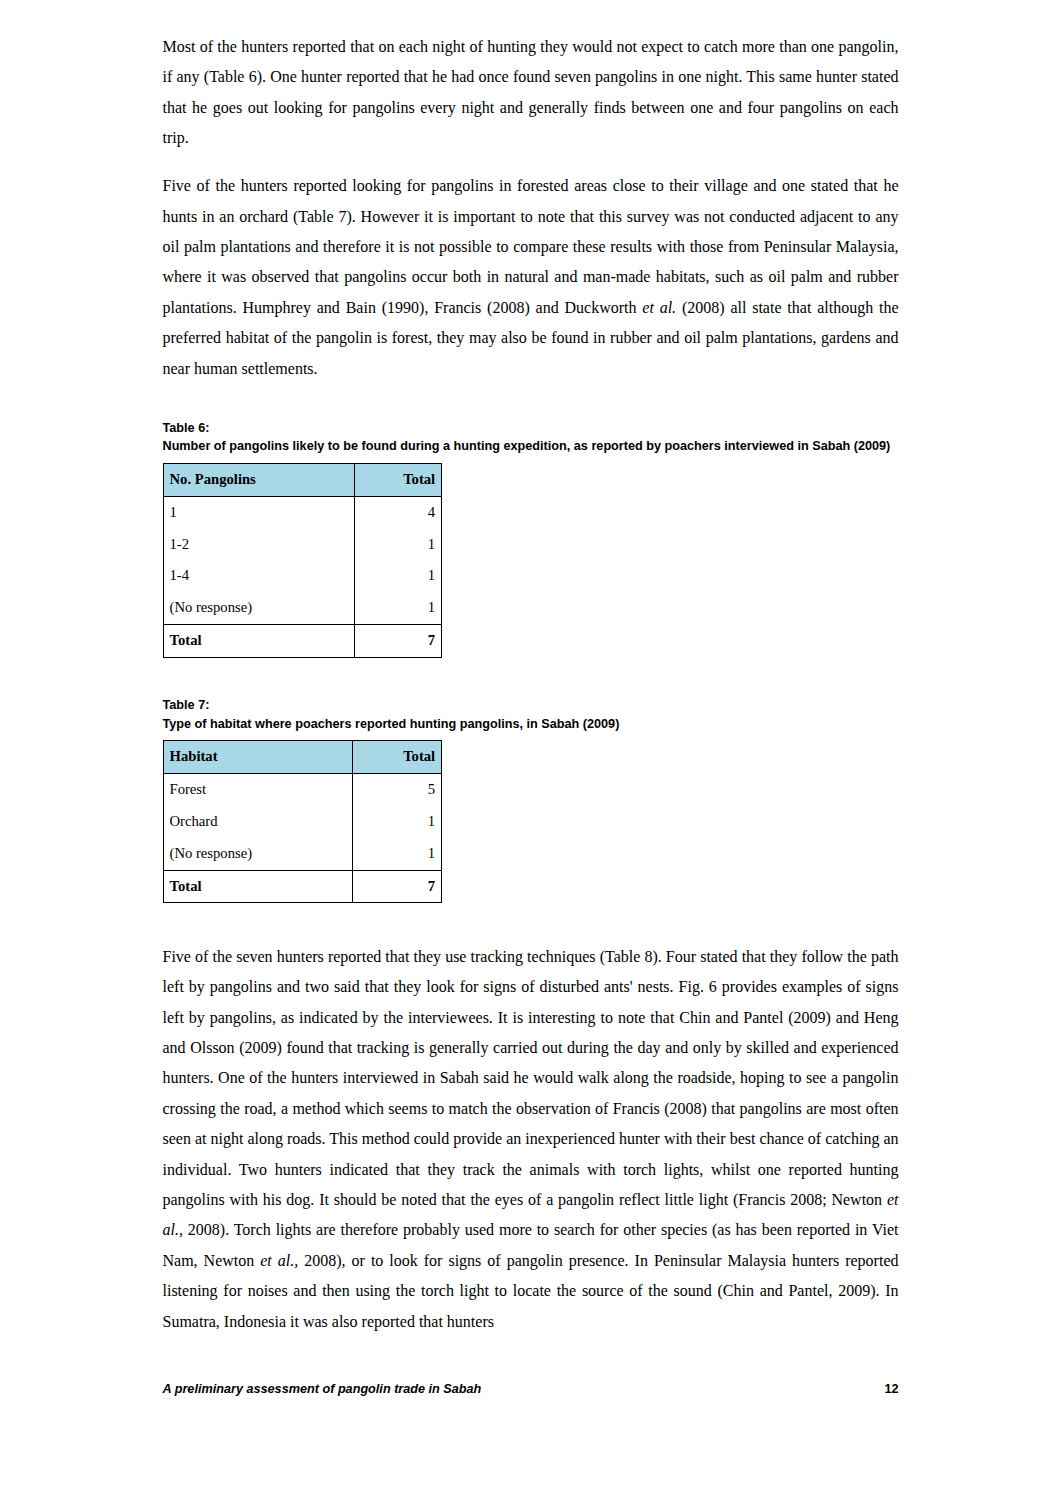Most of the hunters reported that on each night of hunting they would not expect to catch more than one pangolin, if any (Table 6). One hunter reported that he had once found seven pangolins in one night. This same hunter stated that he goes out looking for pangolins every night and generally finds between one and four pangolins on each trip.
Five of the hunters reported looking for pangolins in forested areas close to their village and one stated that he hunts in an orchard (Table 7). However it is important to note that this survey was not conducted adjacent to any oil palm plantations and therefore it is not possible to compare these results with those from Peninsular Malaysia, where it was observed that pangolins occur both in natural and man-made habitats, such as oil palm and rubber plantations. Humphrey and Bain (1990), Francis (2008) and Duckworth et al. (2008) all state that although the preferred habitat of the pangolin is forest, they may also be found in rubber and oil palm plantations, gardens and near human settlements.
Table 6: Number of pangolins likely to be found during a hunting expedition, as reported by poachers interviewed in Sabah (2009)
| No. Pangolins | Total |
| --- | --- |
| 1 | 4 |
| 1-2 | 1 |
| 1-4 | 1 |
| (No response) | 1 |
| Total | 7 |
Table 7: Type of habitat where poachers reported hunting pangolins, in Sabah (2009)
| Habitat | Total |
| --- | --- |
| Forest | 5 |
| Orchard | 1 |
| (No response) | 1 |
| Total | 7 |
Five of the seven hunters reported that they use tracking techniques (Table 8). Four stated that they follow the path left by pangolins and two said that they look for signs of disturbed ants' nests. Fig. 6 provides examples of signs left by pangolins, as indicated by the interviewees. It is interesting to note that Chin and Pantel (2009) and Heng and Olsson (2009) found that tracking is generally carried out during the day and only by skilled and experienced hunters. One of the hunters interviewed in Sabah said he would walk along the roadside, hoping to see a pangolin crossing the road, a method which seems to match the observation of Francis (2008) that pangolins are most often seen at night along roads. This method could provide an inexperienced hunter with their best chance of catching an individual. Two hunters indicated that they track the animals with torch lights, whilst one reported hunting pangolins with his dog. It should be noted that the eyes of a pangolin reflect little light (Francis 2008; Newton et al., 2008). Torch lights are therefore probably used more to search for other species (as has been reported in Viet Nam, Newton et al., 2008), or to look for signs of pangolin presence. In Peninsular Malaysia hunters reported listening for noises and then using the torch light to locate the source of the sound (Chin and Pantel, 2009). In Sumatra, Indonesia it was also reported that hunters
A preliminary assessment of pangolin trade in Sabah 12